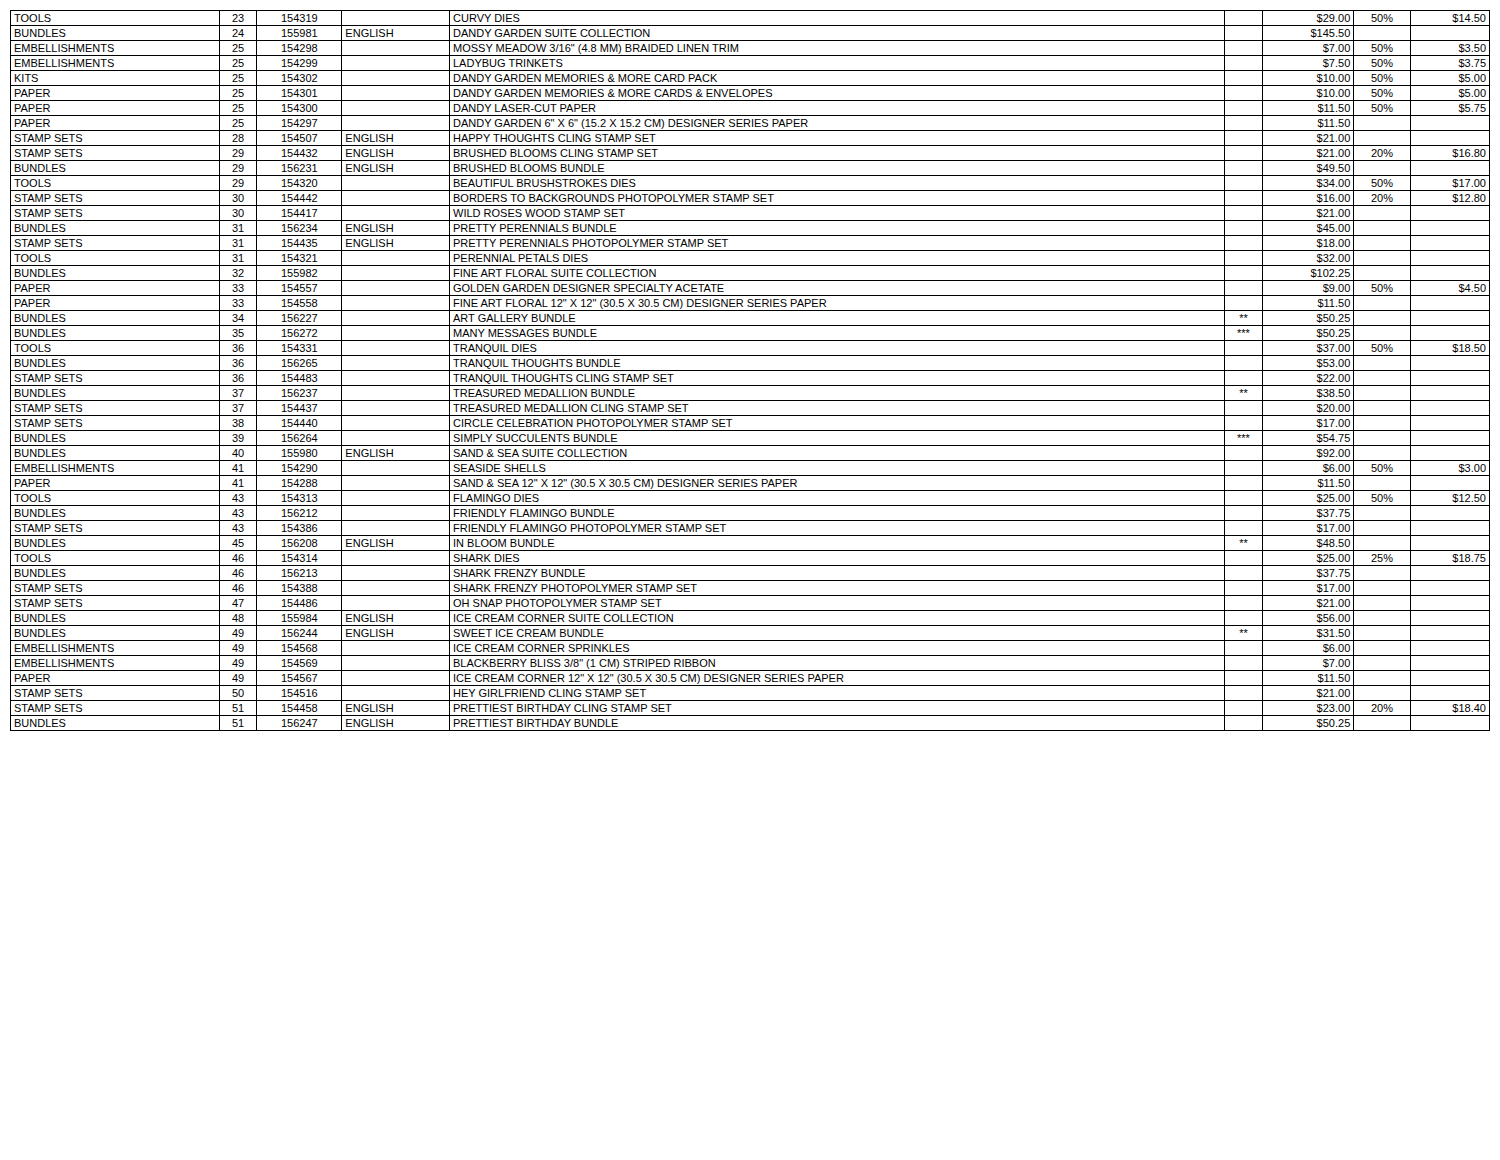| TOOLS | 23 | 154319 | | CURVY DIES | | $29.00 | 50% | $14.50 |
| BUNDLES | 24 | 155981 | ENGLISH | DANDY GARDEN SUITE COLLECTION | | $145.50 | | |
| EMBELLISHMENTS | 25 | 154298 | | MOSSY MEADOW 3/16" (4.8 MM) BRAIDED LINEN TRIM | | $7.00 | 50% | $3.50 |
| EMBELLISHMENTS | 25 | 154299 | | LADYBUG TRINKETS | | $7.50 | 50% | $3.75 |
| KITS | 25 | 154302 | | DANDY GARDEN MEMORIES & MORE CARD PACK | | $10.00 | 50% | $5.00 |
| PAPER | 25 | 154301 | | DANDY GARDEN MEMORIES & MORE CARDS & ENVELOPES | | $10.00 | 50% | $5.00 |
| PAPER | 25 | 154300 | | DANDY LASER-CUT PAPER | | $11.50 | 50% | $5.75 |
| PAPER | 25 | 154297 | | DANDY GARDEN 6" X 6" (15.2 X 15.2 CM) DESIGNER SERIES PAPER | | $11.50 | | |
| STAMP SETS | 28 | 154507 | ENGLISH | HAPPY THOUGHTS CLING STAMP SET | | $21.00 | | |
| STAMP SETS | 29 | 154432 | ENGLISH | BRUSHED BLOOMS CLING STAMP SET | | $21.00 | 20% | $16.80 |
| BUNDLES | 29 | 156231 | ENGLISH | BRUSHED BLOOMS BUNDLE | | $49.50 | | |
| TOOLS | 29 | 154320 | | BEAUTIFUL BRUSHSTROKES DIES | | $34.00 | 50% | $17.00 |
| STAMP SETS | 30 | 154442 | | BORDERS TO BACKGROUNDS PHOTOPOLYMER STAMP SET | | $16.00 | 20% | $12.80 |
| STAMP SETS | 30 | 154417 | | WILD ROSES WOOD STAMP SET | | $21.00 | | |
| BUNDLES | 31 | 156234 | ENGLISH | PRETTY PERENNIALS BUNDLE | | $45.00 | | |
| STAMP SETS | 31 | 154435 | ENGLISH | PRETTY PERENNIALS PHOTOPOLYMER STAMP SET | | $18.00 | | |
| TOOLS | 31 | 154321 | | PERENNIAL PETALS DIES | | $32.00 | | |
| BUNDLES | 32 | 155982 | | FINE ART FLORAL SUITE COLLECTION | | $102.25 | | |
| PAPER | 33 | 154557 | | GOLDEN GARDEN DESIGNER SPECIALTY ACETATE | | $9.00 | 50% | $4.50 |
| PAPER | 33 | 154558 | | FINE ART FLORAL 12" X 12" (30.5 X 30.5 CM) DESIGNER SERIES PAPER | | $11.50 | | |
| BUNDLES | 34 | 156227 | | ART GALLERY BUNDLE | ** | $50.25 | | |
| BUNDLES | 35 | 156272 | | MANY MESSAGES BUNDLE | *** | $50.25 | | |
| TOOLS | 36 | 154331 | | TRANQUIL DIES | | $37.00 | 50% | $18.50 |
| BUNDLES | 36 | 156265 | | TRANQUIL THOUGHTS BUNDLE | | $53.00 | | |
| STAMP SETS | 36 | 154483 | | TRANQUIL THOUGHTS CLING STAMP SET | | $22.00 | | |
| BUNDLES | 37 | 156237 | | TREASURED MEDALLION BUNDLE | ** | $38.50 | | |
| STAMP SETS | 37 | 154437 | | TREASURED MEDALLION CLING STAMP SET | | $20.00 | | |
| STAMP SETS | 38 | 154440 | | CIRCLE CELEBRATION PHOTOPOLYMER STAMP SET | | $17.00 | | |
| BUNDLES | 39 | 156264 | | SIMPLY SUCCULENTS BUNDLE | *** | $54.75 | | |
| BUNDLES | 40 | 155980 | ENGLISH | SAND & SEA SUITE COLLECTION | | $92.00 | | |
| EMBELLISHMENTS | 41 | 154290 | | SEASIDE SHELLS | | $6.00 | 50% | $3.00 |
| PAPER | 41 | 154288 | | SAND & SEA 12" X 12" (30.5 X 30.5 CM) DESIGNER SERIES PAPER | | $11.50 | | |
| TOOLS | 43 | 154313 | | FLAMINGO DIES | | $25.00 | 50% | $12.50 |
| BUNDLES | 43 | 156212 | | FRIENDLY FLAMINGO BUNDLE | | $37.75 | | |
| STAMP SETS | 43 | 154386 | | FRIENDLY FLAMINGO PHOTOPOLYMER STAMP SET | | $17.00 | | |
| BUNDLES | 45 | 156208 | ENGLISH | IN BLOOM BUNDLE | ** | $48.50 | | |
| TOOLS | 46 | 154314 | | SHARK DIES | | $25.00 | 25% | $18.75 |
| BUNDLES | 46 | 156213 | | SHARK FRENZY BUNDLE | | $37.75 | | |
| STAMP SETS | 46 | 154388 | | SHARK FRENZY PHOTOPOLYMER STAMP SET | | $17.00 | | |
| STAMP SETS | 47 | 154486 | | OH SNAP PHOTOPOLYMER STAMP SET | | $21.00 | | |
| BUNDLES | 48 | 155984 | ENGLISH | ICE CREAM CORNER SUITE COLLECTION | | $56.00 | | |
| BUNDLES | 49 | 156244 | ENGLISH | SWEET ICE CREAM BUNDLE | ** | $31.50 | | |
| EMBELLISHMENTS | 49 | 154568 | | ICE CREAM CORNER SPRINKLES | | $6.00 | | |
| EMBELLISHMENTS | 49 | 154569 | | BLACKBERRY BLISS 3/8" (1 CM) STRIPED RIBBON | | $7.00 | | |
| PAPER | 49 | 154567 | | ICE CREAM CORNER 12" X 12" (30.5 X 30.5 CM) DESIGNER SERIES PAPER | | $11.50 | | |
| STAMP SETS | 50 | 154516 | | HEY GIRLFRIEND CLING STAMP SET | | $21.00 | | |
| STAMP SETS | 51 | 154458 | ENGLISH | PRETTIEST BIRTHDAY CLING STAMP SET | | $23.00 | 20% | $18.40 |
| BUNDLES | 51 | 156247 | ENGLISH | PRETTIEST BIRTHDAY BUNDLE | | $50.25 | | |